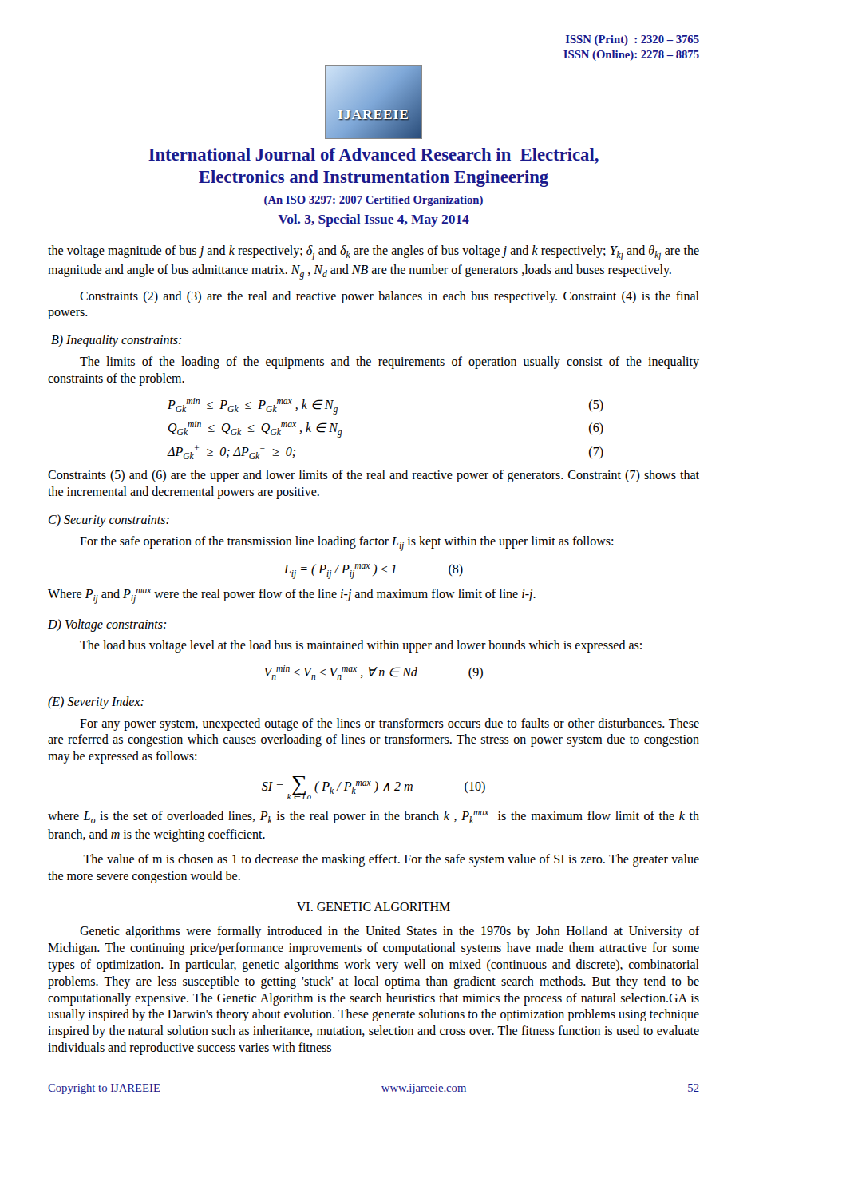ISSN (Print) : 2320 – 3765
ISSN (Online): 2278 – 8875
IJAREEIE
International Journal of Advanced Research in Electrical,
Electronics and Instrumentation Engineering
(An ISO 3297: 2007 Certified Organization)
Vol. 3, Special Issue 4, May 2014
the voltage magnitude of bus j and k respectively; δj and δk are the angles of bus voltage j and k respectively; Ykj and θkj are the magnitude and angle of bus admittance matrix. Ng , Nd and NB are the number of generators ,loads and buses respectively.
Constraints (2) and (3) are the real and reactive power balances in each bus respectively. Constraint (4) is the final powers.
B) Inequality constraints:
The limits of the loading of the equipments and the requirements of operation usually consist of the inequality constraints of the problem.
PGkmin ≤ PGk ≤ PGkmax , k ∈ Ng
(5)
QGkmin ≤ QGk ≤ QGkmax , k ∈ Ng
(6)
ΔPGk+ ≥ 0; ΔPGk− ≥ 0;
(7)
Constraints (5) and (6) are the upper and lower limits of the real and reactive power of generators. Constraint (7) shows that the incremental and decremental powers are positive.
C) Security constraints:
For the safe operation of the transmission line loading factor Lij is kept within the upper limit as follows:
Lij = ( Pij / Pijmax ) ≤ 1 (8)
Where Pij and Pijmax were the real power flow of the line i-j and maximum flow limit of line i-j.
D) Voltage constraints:
The load bus voltage level at the load bus is maintained within upper and lower bounds which is expressed as:
Vnmin ≤ Vn ≤ Vnmax , ∀ n ∈ Nd (9)
(E) Severity Index:
For any power system, unexpected outage of the lines or transformers occurs due to faults or other disturbances. These are referred as congestion which causes overloading of lines or transformers. The stress on power system due to congestion may be expressed as follows:
SI = ∑k ∈ Lo ( Pk / Pkmax ) ∧ 2 m (10)
where Lo is the set of overloaded lines, Pk is the real power in the branch k , Pkmax is the maximum flow limit of the k th branch, and m is the weighting coefficient.
The value of m is chosen as 1 to decrease the masking effect. For the safe system value of SI is zero. The greater value the more severe congestion would be.
VI. GENETIC ALGORITHM
Genetic algorithms were formally introduced in the United States in the 1970s by John Holland at University of Michigan. The continuing price/performance improvements of computational systems have made them attractive for some types of optimization. In particular, genetic algorithms work very well on mixed (continuous and discrete), combinatorial problems. They are less susceptible to getting 'stuck' at local optima than gradient search methods. But they tend to be computationally expensive. The Genetic Algorithm is the search heuristics that mimics the process of natural selection.GA is usually inspired by the Darwin's theory about evolution. These generate solutions to the optimization problems using technique inspired by the natural solution such as inheritance, mutation, selection and cross over. The fitness function is used to evaluate individuals and reproductive success varies with fitness
Copyright to IJAREEIE www.ijareeie.com 52